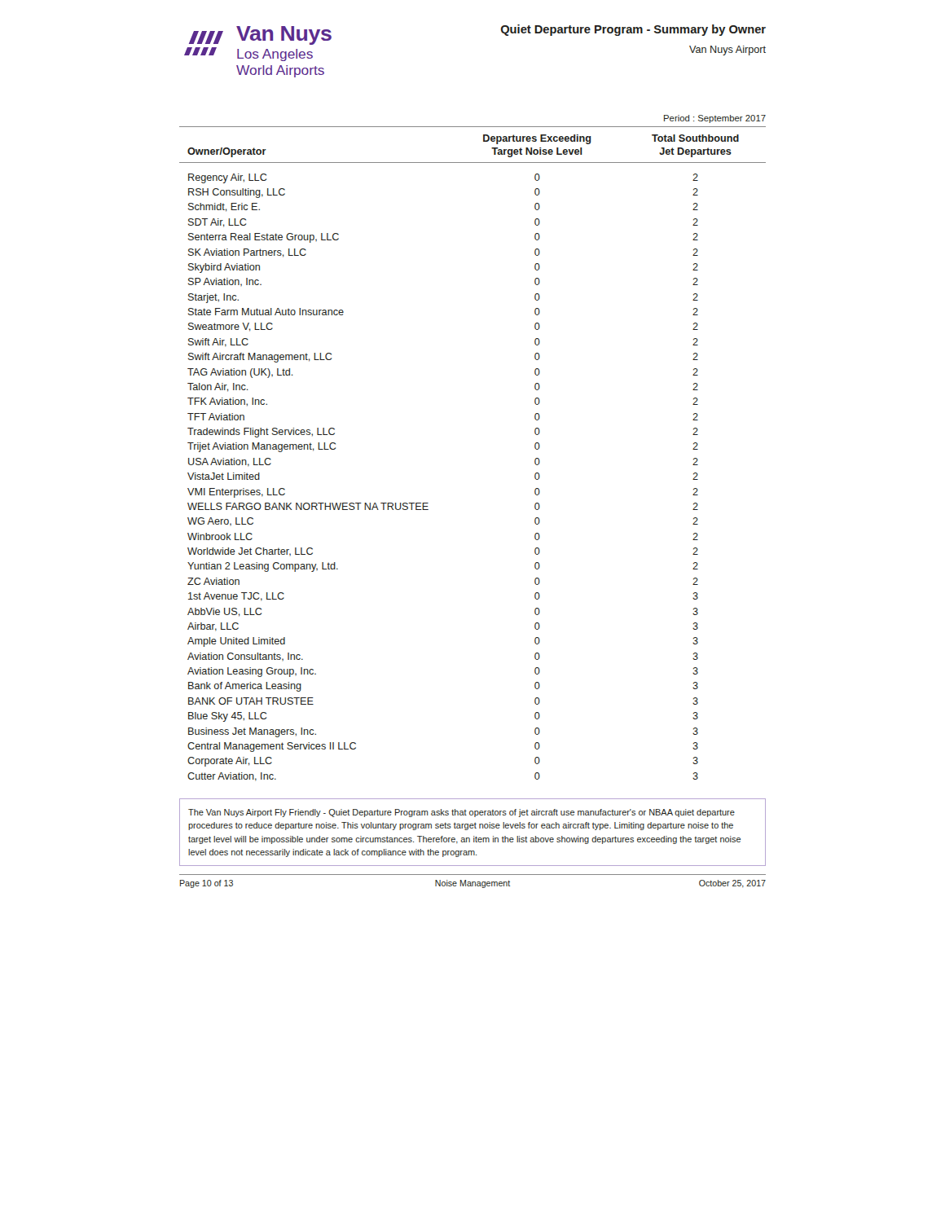Van Nuys
Los Angeles
World Airports
Quiet Departure Program - Summary by Owner
Van Nuys Airport
Period : September 2017
| Owner/Operator | Departures Exceeding Target Noise Level | Total Southbound Jet Departures |
| --- | --- | --- |
| Regency Air, LLC | 0 | 2 |
| RSH Consulting, LLC | 0 | 2 |
| Schmidt, Eric E. | 0 | 2 |
| SDT Air, LLC | 0 | 2 |
| Senterra Real Estate Group, LLC | 0 | 2 |
| SK Aviation Partners, LLC | 0 | 2 |
| Skybird Aviation | 0 | 2 |
| SP Aviation, Inc. | 0 | 2 |
| Starjet, Inc. | 0 | 2 |
| State Farm Mutual Auto Insurance | 0 | 2 |
| Sweatmore V, LLC | 0 | 2 |
| Swift Air, LLC | 0 | 2 |
| Swift Aircraft Management, LLC | 0 | 2 |
| TAG Aviation (UK), Ltd. | 0 | 2 |
| Talon Air, Inc. | 0 | 2 |
| TFK Aviation, Inc. | 0 | 2 |
| TFT Aviation | 0 | 2 |
| Tradewinds Flight Services, LLC | 0 | 2 |
| Trijet Aviation Management, LLC | 0 | 2 |
| USA Aviation, LLC | 0 | 2 |
| VistaJet Limited | 0 | 2 |
| VMI Enterprises, LLC | 0 | 2 |
| WELLS FARGO BANK NORTHWEST NA TRUSTEE | 0 | 2 |
| WG Aero, LLC | 0 | 2 |
| Winbrook LLC | 0 | 2 |
| Worldwide Jet Charter, LLC | 0 | 2 |
| Yuntian 2 Leasing Company, Ltd. | 0 | 2 |
| ZC Aviation | 0 | 2 |
| 1st Avenue TJC, LLC | 0 | 3 |
| AbbVie US, LLC | 0 | 3 |
| Airbar, LLC | 0 | 3 |
| Ample United Limited | 0 | 3 |
| Aviation Consultants, Inc. | 0 | 3 |
| Aviation Leasing Group, Inc. | 0 | 3 |
| Bank of America Leasing | 0 | 3 |
| BANK OF UTAH TRUSTEE | 0 | 3 |
| Blue Sky 45, LLC | 0 | 3 |
| Business Jet Managers, Inc. | 0 | 3 |
| Central Management Services II LLC | 0 | 3 |
| Corporate Air, LLC | 0 | 3 |
| Cutter Aviation, Inc. | 0 | 3 |
The Van Nuys Airport Fly Friendly - Quiet Departure Program asks that operators of jet aircraft use manufacturer's or NBAA quiet departure procedures to reduce departure noise. This voluntary program sets target noise levels for each aircraft type. Limiting departure noise to the target level will be impossible under some circumstances. Therefore, an item in the list above showing departures exceeding the target noise level does not necessarily indicate a lack of compliance with the program.
Page 10 of 13
Noise Management
October 25, 2017